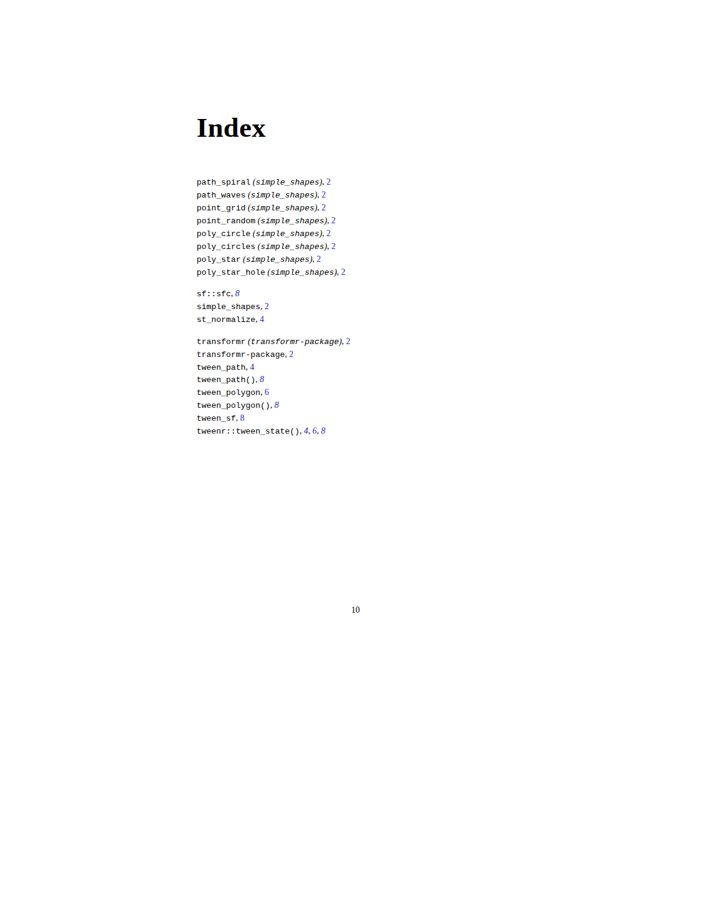Index
path_spiral (simple_shapes), 2
path_waves (simple_shapes), 2
point_grid (simple_shapes), 2
point_random (simple_shapes), 2
poly_circle (simple_shapes), 2
poly_circles (simple_shapes), 2
poly_star (simple_shapes), 2
poly_star_hole (simple_shapes), 2
sf::sfc, 8
simple_shapes, 2
st_normalize, 4
transformr (transformr-package), 2
transformr-package, 2
tween_path, 4
tween_path(), 8
tween_polygon, 6
tween_polygon(), 8
tween_sf, 8
tweenr::tween_state(), 4, 6, 8
10